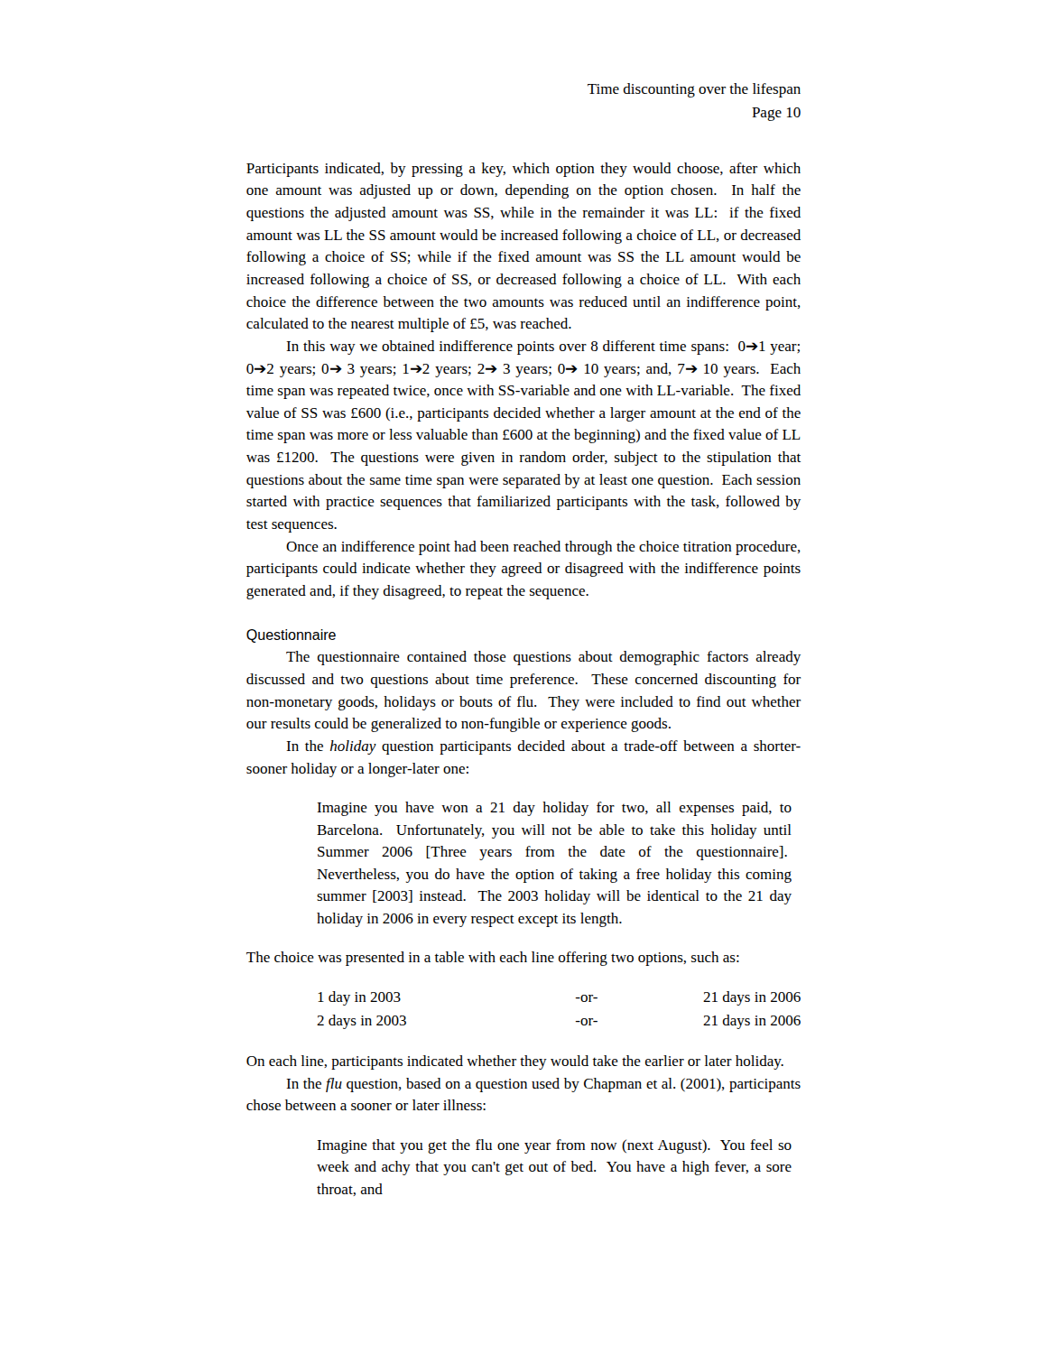Time discounting over the lifespan
Page 10
Participants indicated, by pressing a key, which option they would choose, after which one amount was adjusted up or down, depending on the option chosen. In half the questions the adjusted amount was SS, while in the remainder it was LL: if the fixed amount was LL the SS amount would be increased following a choice of LL, or decreased following a choice of SS; while if the fixed amount was SS the LL amount would be increased following a choice of SS, or decreased following a choice of LL. With each choice the difference between the two amounts was reduced until an indifference point, calculated to the nearest multiple of £5, was reached.
In this way we obtained indifference points over 8 different time spans: 0➔1 year; 0➔2 years; 0➔ 3 years; 1➔2 years; 2➔ 3 years; 0➔ 10 years; and, 7➔ 10 years. Each time span was repeated twice, once with SS-variable and one with LL-variable. The fixed value of SS was £600 (i.e., participants decided whether a larger amount at the end of the time span was more or less valuable than £600 at the beginning) and the fixed value of LL was £1200. The questions were given in random order, subject to the stipulation that questions about the same time span were separated by at least one question. Each session started with practice sequences that familiarized participants with the task, followed by test sequences.
Once an indifference point had been reached through the choice titration procedure, participants could indicate whether they agreed or disagreed with the indifference points generated and, if they disagreed, to repeat the sequence.
Questionnaire
The questionnaire contained those questions about demographic factors already discussed and two questions about time preference. These concerned discounting for non-monetary goods, holidays or bouts of flu. They were included to find out whether our results could be generalized to non-fungible or experience goods.
In the holiday question participants decided about a trade-off between a shorter-sooner holiday or a longer-later one:
Imagine you have won a 21 day holiday for two, all expenses paid, to Barcelona. Unfortunately, you will not be able to take this holiday until Summer 2006 [Three years from the date of the questionnaire]. Nevertheless, you do have the option of taking a free holiday this coming summer [2003] instead. The 2003 holiday will be identical to the 21 day holiday in 2006 in every respect except its length.
The choice was presented in a table with each line offering two options, such as:
| 1 day in 2003 | -or- | 21 days in 2006 |
| 2 days in 2003 | -or- | 21 days in 2006 |
On each line, participants indicated whether they would take the earlier or later holiday.
In the flu question, based on a question used by Chapman et al. (2001), participants chose between a sooner or later illness:
Imagine that you get the flu one year from now (next August). You feel so week and achy that you can't get out of bed. You have a high fever, a sore throat, and